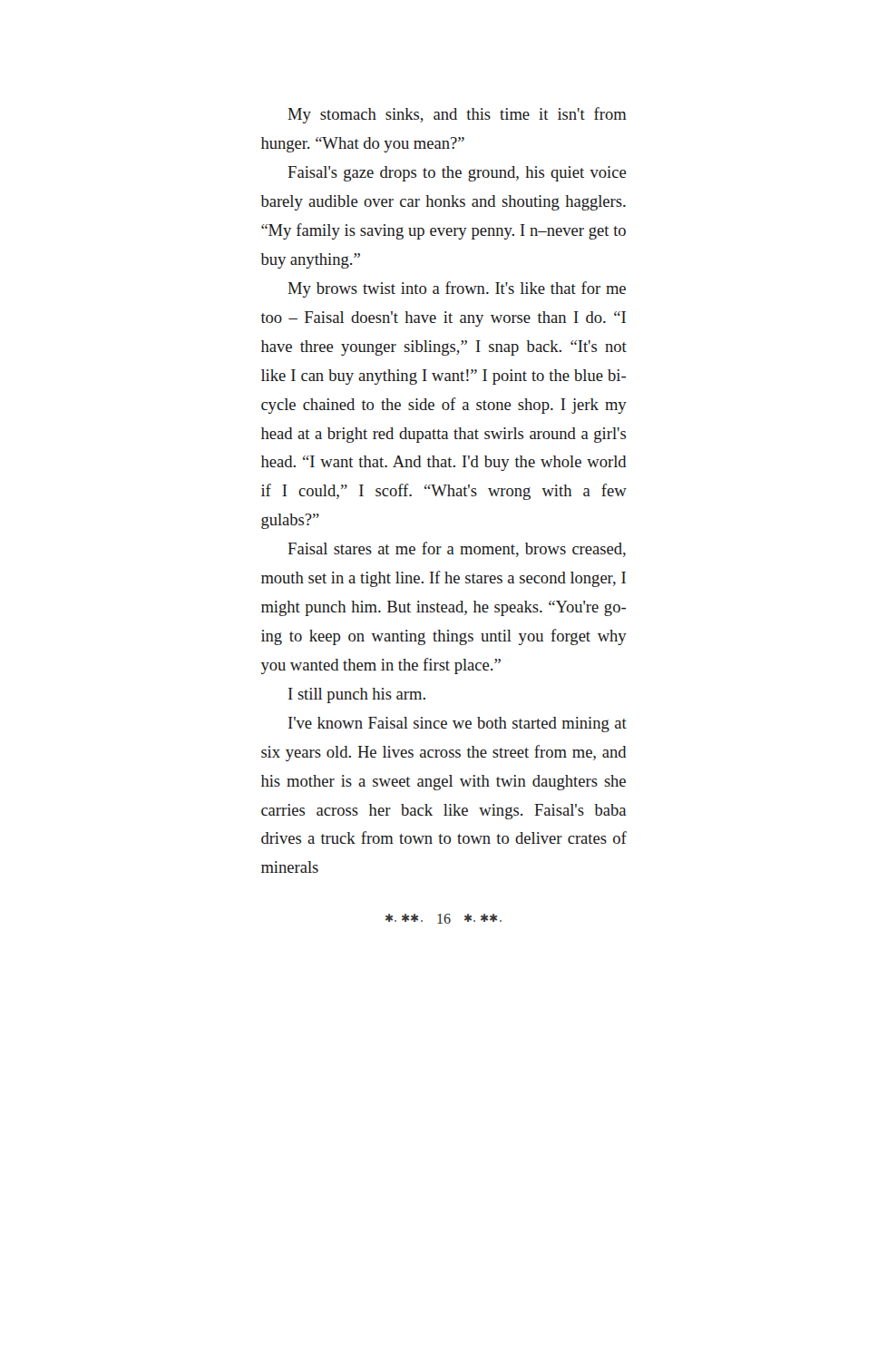My stomach sinks, and this time it isn't from hunger. “What do you mean?”
Faisal's gaze drops to the ground, his quiet voice barely audible over car honks and shouting hagglers. “My family is saving up every penny. I n–never get to buy anything.”
My brows twist into a frown. It's like that for me too – Faisal doesn't have it any worse than I do. “I have three younger siblings,” I snap back. “It's not like I can buy anything I want!” I point to the blue bicycle chained to the side of a stone shop. I jerk my head at a bright red dupatta that swirls around a girl's head. “I want that. And that. I'd buy the whole world if I could,” I scoff. “What's wrong with a few gulabs?”
Faisal stares at me for a moment, brows creased, mouth set in a tight line. If he stares a second longer, I might punch him. But instead, he speaks. “You're going to keep on wanting things until you forget why you wanted them in the first place.”
I still punch his arm.
I've known Faisal since we both started mining at six years old. He lives across the street from me, and his mother is a sweet angel with twin daughters she carries across her back like wings. Faisal's baba drives a truck from town to town to deliver crates of minerals
✱․ ✱✱․16✱․ ✱✱․